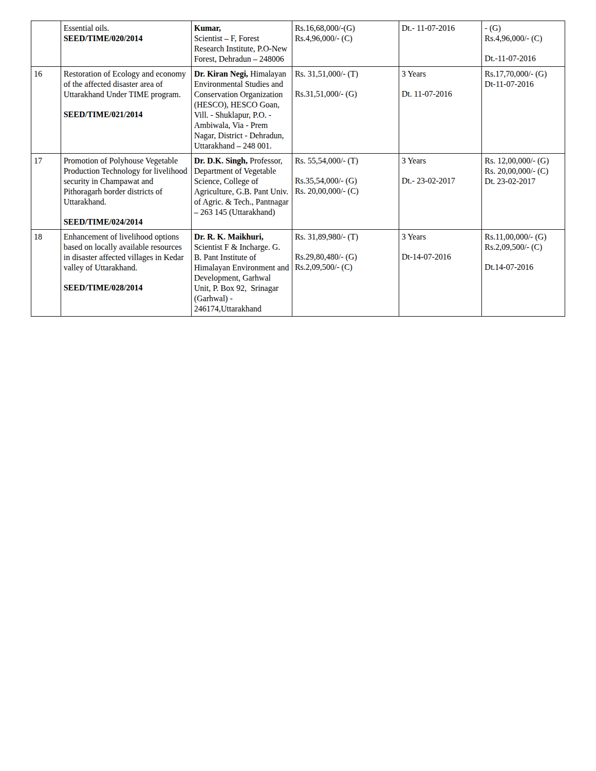| | Essential oils. SEED/TIME/020/2014 | Kumar, Scientist – F, Forest Research Institute, P.O-New Forest, Dehradun – 248006 | Rs.16,68,000/-(G) Rs.4,96,000/- (C) | Dt.- 11-07-2016 | - (G) Rs.4,96,000/- (C) Dt.-11-07-2016 |
| 16 | Restoration of Ecology and economy of the affected disaster area of Uttarakhand Under TIME program. SEED/TIME/021/2014 | Dr. Kiran Negi, Himalayan Environmental Studies and Conservation Organization (HESCO), HESCO Goan, Vill. - Shuklapur, P.O. - Ambiwala, Via - Prem Nagar, District - Dehradun, Uttarakhand – 248 001. | Rs. 31,51,000/- (T) Rs.31,51,000/- (G) | 3 Years Dt. 11-07-2016 | Rs.17,70,000/- (G) Dt-11-07-2016 |
| 17 | Promotion of Polyhouse Vegetable Production Technology for livelihood security in Champawat and Pithoragarh border districts of Uttarakhand. SEED/TIME/024/2014 | Dr. D.K. Singh, Professor, Department of Vegetable Science, College of Agriculture, G.B. Pant Univ. of Agric. & Tech., Pantnagar – 263 145 (Uttarakhand) | Rs. 55,54,000/- (T) Rs.35,54,000/- (G) Rs. 20,00,000/- (C) | 3 Years Dt.- 23-02-2017 | Rs. 12,00,000/- (G) Rs. 20,00,000/- (C) Dt. 23-02-2017 |
| 18 | Enhancement of livelihood options based on locally available resources in disaster affected villages in Kedar valley of Uttarakhand. SEED/TIME/028/2014 | Dr. R. K. Maikhuri, Scientist F & Incharge. G. B. Pant Institute of Himalayan Environment and Development, Garhwal Unit, P. Box 92, Srinagar (Garhwal) - 246174,Uttarakhand | Rs. 31,89,980/- (T) Rs.29,80,480/- (G) Rs.2,09,500/- (C) | 3 Years Dt-14-07-2016 | Rs.11,00,000/- (G) Rs.2,09,500/- (C) Dt.14-07-2016 |